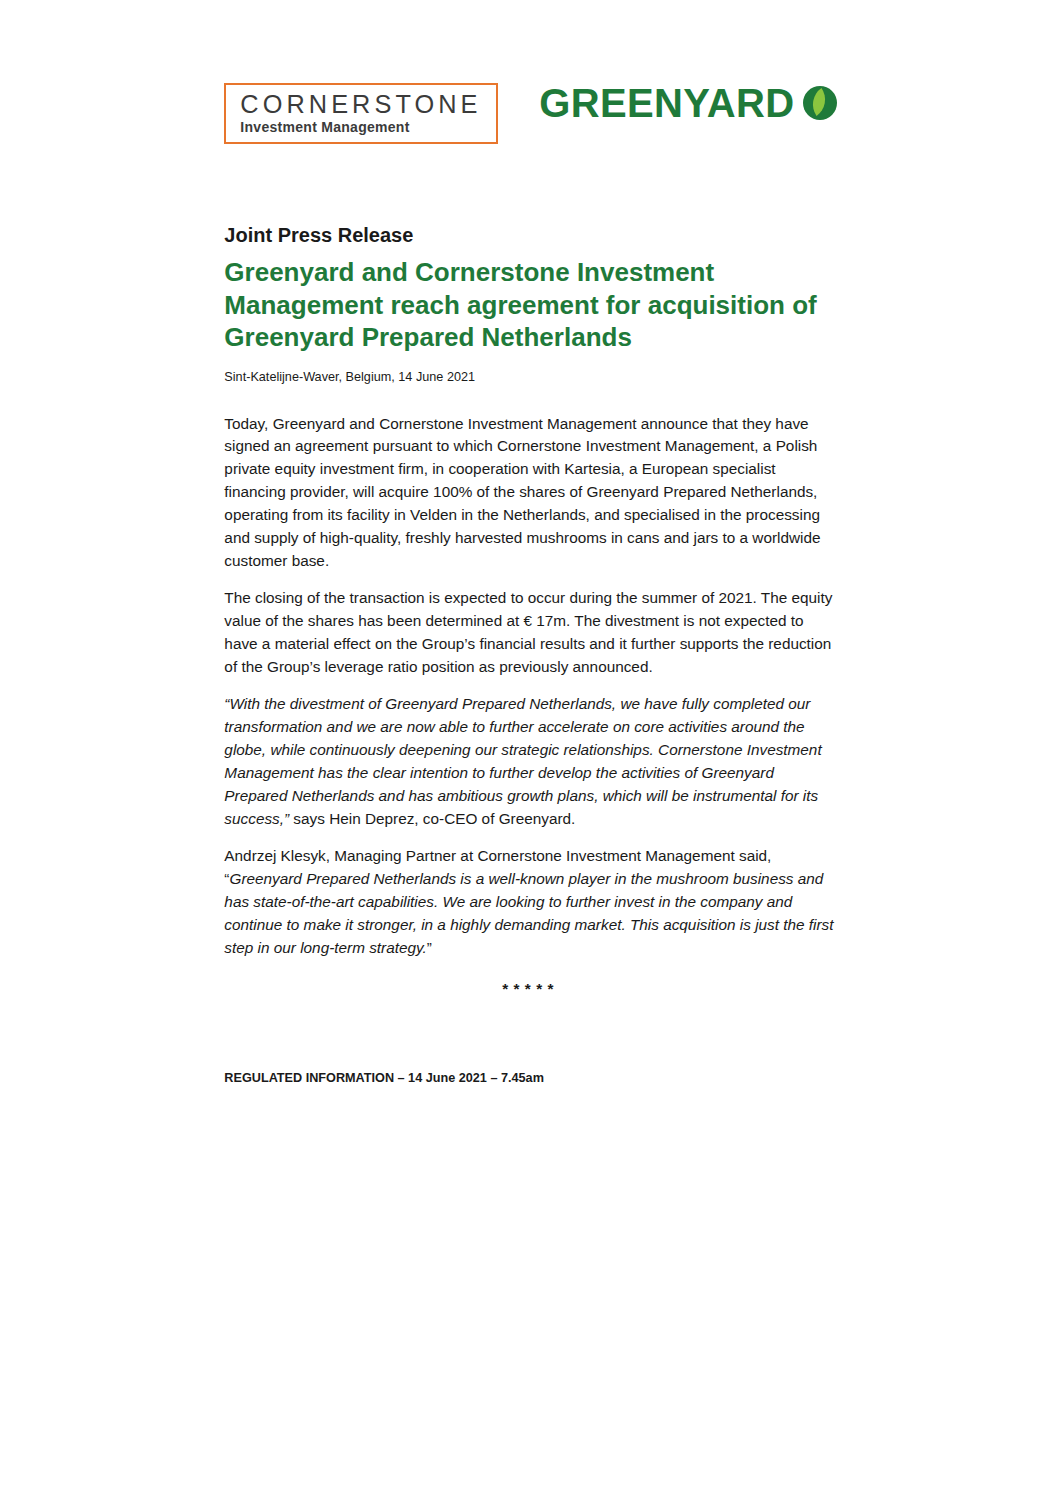CORNERSTONE
Investment Management
GREENYARD
Joint Press Release
Greenyard and Cornerstone Investment Management reach agreement for acquisition of Greenyard Prepared Netherlands
Sint-Katelijne-Waver, Belgium, 14 June 2021
Today, Greenyard and Cornerstone Investment Management announce that they have signed an agreement pursuant to which Cornerstone Investment Management, a Polish private equity investment firm, in cooperation with Kartesia, a European specialist financing provider, will acquire 100% of the shares of Greenyard Prepared Netherlands, operating from its facility in Velden in the Netherlands, and specialised in the processing and supply of high-quality, freshly harvested mushrooms in cans and jars to a worldwide customer base.
The closing of the transaction is expected to occur during the summer of 2021. The equity value of the shares has been determined at € 17m. The divestment is not expected to have a material effect on the Group’s financial results and it further supports the reduction of the Group’s leverage ratio position as previously announced.
“With the divestment of Greenyard Prepared Netherlands, we have fully completed our transformation and we are now able to further accelerate on core activities around the globe, while continuously deepening our strategic relationships. Cornerstone Investment Management has the clear intention to further develop the activities of Greenyard Prepared Netherlands and has ambitious growth plans, which will be instrumental for its success,” says Hein Deprez, co-CEO of Greenyard.
Andrzej Klesyk, Managing Partner at Cornerstone Investment Management said, “Greenyard Prepared Netherlands is a well-known player in the mushroom business and has state-of-the-art capabilities. We are looking to further invest in the company and continue to make it stronger, in a highly demanding market. This acquisition is just the first step in our long-term strategy.”
*****
REGULATED INFORMATION – 14 June 2021 – 7.45am